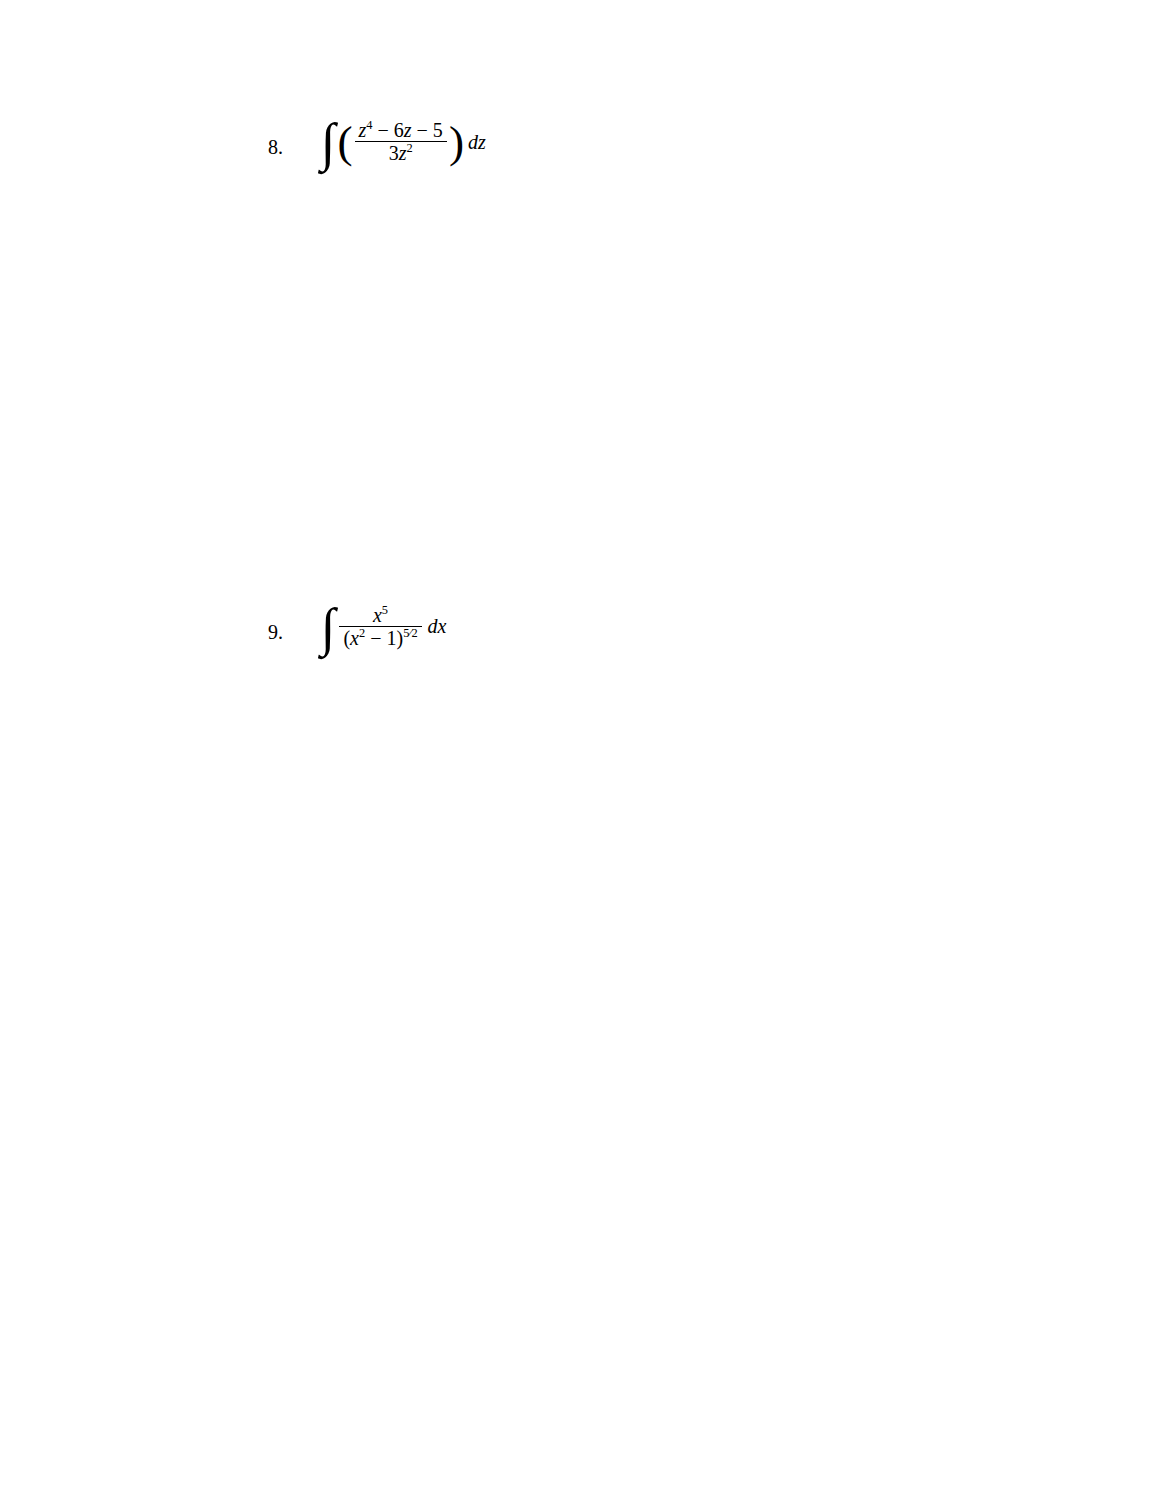8.
∫ ( z4 − 6z − 5 3z2 ) dz
9.
∫ x5 (x2 − 1)5⁄2 dx